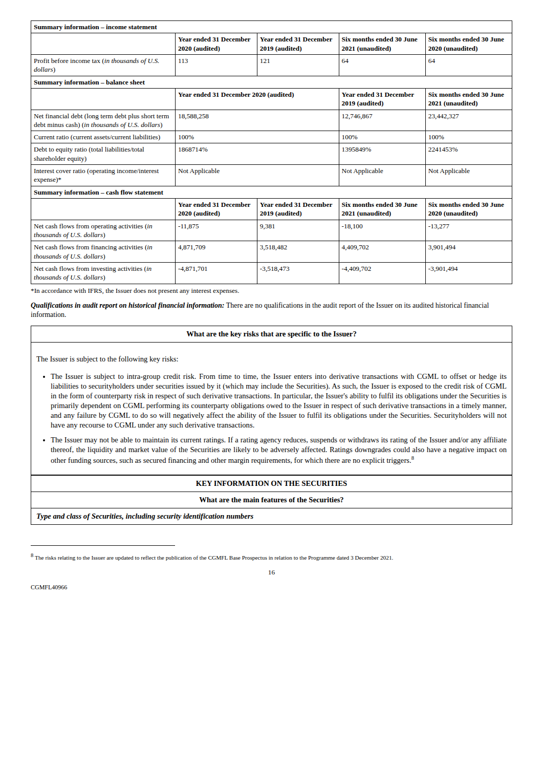| Summary information – income statement |
| | Year ended 31 December 2020 (audited) | Year ended 31 December 2019 (audited) | Six months ended 30 June 2021 (unaudited) | Six months ended 30 June 2020 (unaudited) |
| Profit before income tax ( in thousands of U.S. dollars ) | 113 | 121 | 64 | 64 |
| Summary information – balance sheet |
| | Year ended 31 December 2020 (audited) | Year ended 31 December 2019 (audited) | Six months ended 30 June 2021 (unaudited) |
| Net financial debt (long term debt plus short term debt minus cash) ( in thousands of U.S. dollars ) | 18,588,258 | 12,746,867 | 23,442,327 |
| Current ratio (current assets/current liabilities) | 100% | 100% | 100% |
| Debt to equity ratio (total liabilities/total shareholder equity) | 1868714% | 1395849% | 2241453% |
| Interest cover ratio (operating income/interest expense)* | Not Applicable | Not Applicable | Not Applicable |
| Summary information – cash flow statement |
| | Year ended 31 December 2020 (audited) | Year ended 31 December 2019 (audited) | Six months ended 30 June 2021 (unaudited) | Six months ended 30 June 2020 (unaudited) |
| Net cash flows from operating activities ( in thousands of U.S. dollars ) | -11,875 | 9,381 | -18,100 | -13,277 |
| Net cash flows from financing activities ( in thousands of U.S. dollars ) | 4,871,709 | 3,518,482 | 4,409,702 | 3,901,494 |
| Net cash flows from investing activities ( in thousands of U.S. dollars ) | -4,871,701 | -3,518,473 | -4,409,702 | -3,901,494 |
*In accordance with IFRS, the Issuer does not present any interest expenses.
Qualifications in audit report on historical financial information: There are no qualifications in the audit report of the Issuer on its audited historical financial information.
What are the key risks that are specific to the Issuer?
The Issuer is subject to the following key risks:
The Issuer is subject to intra-group credit risk. From time to time, the Issuer enters into derivative transactions with CGML to offset or hedge its liabilities to securityholders under securities issued by it (which may include the Securities). As such, the Issuer is exposed to the credit risk of CGML in the form of counterparty risk in respect of such derivative transactions. In particular, the Issuer's ability to fulfil its obligations under the Securities is primarily dependent on CGML performing its counterparty obligations owed to the Issuer in respect of such derivative transactions in a timely manner, and any failure by CGML to do so will negatively affect the ability of the Issuer to fulfil its obligations under the Securities. Securityholders will not have any recourse to CGML under any such derivative transactions.
The Issuer may not be able to maintain its current ratings. If a rating agency reduces, suspends or withdraws its rating of the Issuer and/or any affiliate thereof, the liquidity and market value of the Securities are likely to be adversely affected. Ratings downgrades could also have a negative impact on other funding sources, such as secured financing and other margin requirements, for which there are no explicit triggers.8
KEY INFORMATION ON THE SECURITIES
What are the main features of the Securities?
Type and class of Securities, including security identification numbers
8 The risks relating to the Issuer are updated to reflect the publication of the CGMFL Base Prospectus in relation to the Programme dated 3 December 2021.
16
CGMFL40966